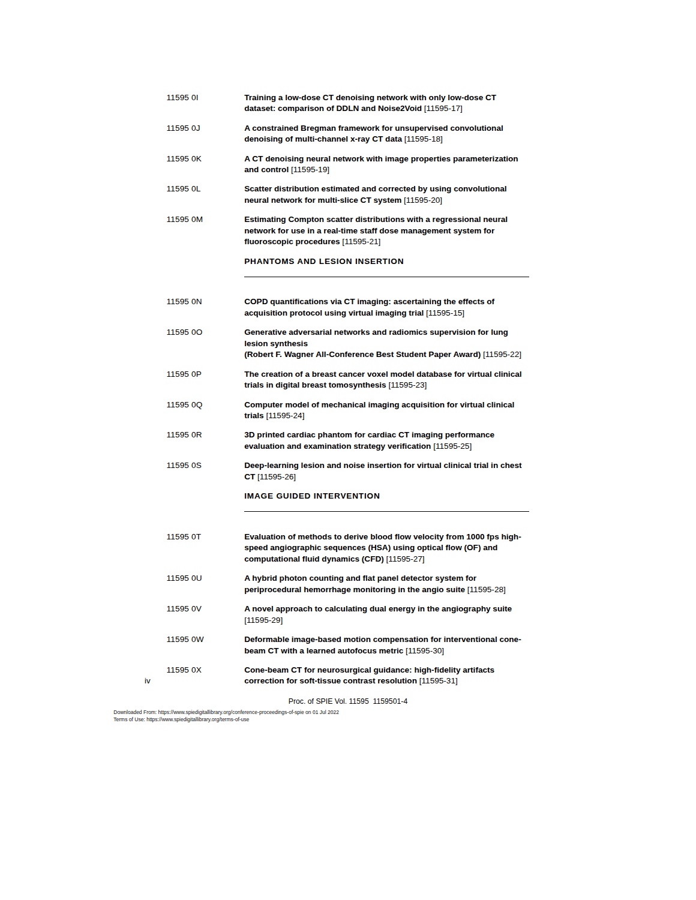| 11595 0I | Training a low-dose CT denoising network with only low-dose CT dataset: comparison of DDLN and Noise2Void [11595-17] |
| 11595 0J | A constrained Bregman framework for unsupervised convolutional denoising of multi-channel x-ray CT data [11595-18] |
| 11595 0K | A CT denoising neural network with image properties parameterization and control [11595-19] |
| 11595 0L | Scatter distribution estimated and corrected by using convolutional neural network for multi-slice CT system [11595-20] |
| 11595 0M | Estimating Compton scatter distributions with a regressional neural network for use in a real-time staff dose management system for fluoroscopic procedures [11595-21] |
| | PHANTOMS AND LESION INSERTION |
| 11595 0N | COPD quantifications via CT imaging: ascertaining the effects of acquisition protocol using virtual imaging trial [11595-15] |
| 11595 0O | Generative adversarial networks and radiomics supervision for lung lesion synthesis (Robert F. Wagner All-Conference Best Student Paper Award) [11595-22] |
| 11595 0P | The creation of a breast cancer voxel model database for virtual clinical trials in digital breast tomosynthesis [11595-23] |
| 11595 0Q | Computer model of mechanical imaging acquisition for virtual clinical trials [11595-24] |
| 11595 0R | 3D printed cardiac phantom for cardiac CT imaging performance evaluation and examination strategy verification [11595-25] |
| 11595 0S | Deep-learning lesion and noise insertion for virtual clinical trial in chest CT [11595-26] |
| | IMAGE GUIDED INTERVENTION |
| 11595 0T | Evaluation of methods to derive blood flow velocity from 1000 fps high-speed angiographic sequences (HSA) using optical flow (OF) and computational fluid dynamics (CFD) [11595-27] |
| 11595 0U | A hybrid photon counting and flat panel detector system for periprocedural hemorrhage monitoring in the angio suite [11595-28] |
| 11595 0V | A novel approach to calculating dual energy in the angiography suite [11595-29] |
| 11595 0W | Deformable image-based motion compensation for interventional cone-beam CT with a learned autofocus metric [11595-30] |
| 11595 0X | Cone-beam CT for neurosurgical guidance: high-fidelity artifacts correction for soft-tissue contrast resolution [11595-31] |
iv
Proc. of SPIE Vol. 11595 1159501-4
Downloaded From: https://www.spiedigitallibrary.org/conference-proceedings-of-spie on 01 Jul 2022
Terms of Use: https://www.spiedigitallibrary.org/terms-of-use